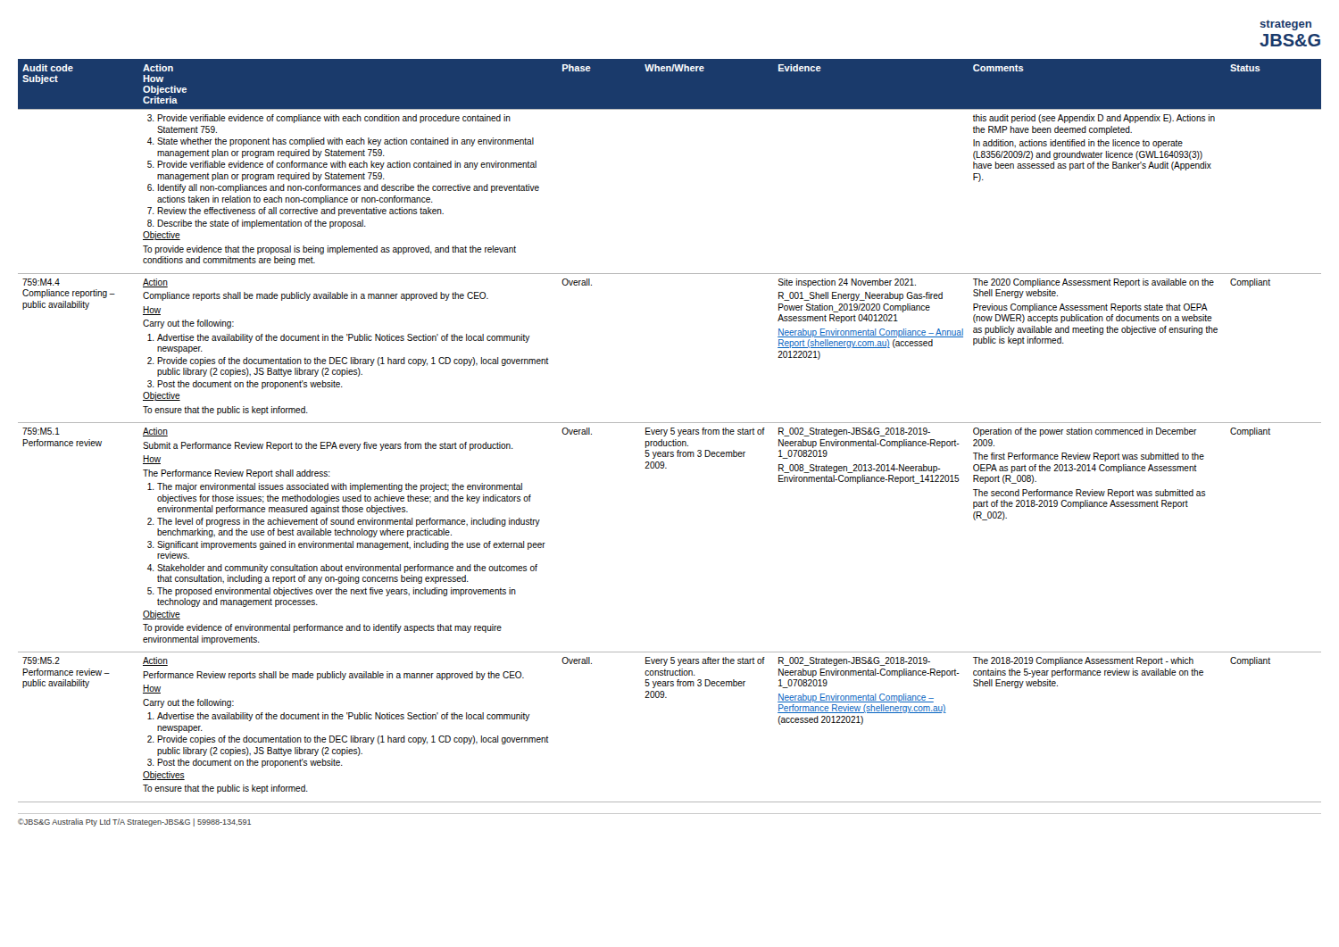strategen JBS&G
| Audit code Subject | Action How Objective Criteria | Phase | When/Where | Evidence | Comments | Status |
| --- | --- | --- | --- | --- | --- | --- |
| | Provide verifiable evidence of compliance with each condition and procedure contained in Statement 759. State whether the proponent has complied with each key action contained in any environmental management plan or program required by Statement 759. Provide verifiable evidence of conformance with each key action contained in any environmental management plan or program required by Statement 759. Identify all non-compliances and non-conformances and describe the corrective and preventative actions taken in relation to each non-compliance or non-conformance. Review the effectiveness of all corrective and preventative actions taken. Describe the state of implementation of the proposal. Objective To provide evidence that the proposal is being implemented as approved, and that the relevant conditions and commitments are being met. | | | | this audit period (see Appendix D and Appendix E). Actions in the RMP have been deemed completed. In addition, actions identified in the licence to operate (L8356/2009/2) and groundwater licence (GWL164093(3)) have been assessed as part of the Banker's Audit (Appendix F). | |
| 759:M4.4 Compliance reporting – public availability | Action Compliance reports shall be made publicly available in a manner approved by the CEO. How Carry out the following: Advertise the availability of the document in the 'Public Notices Section' of the local community newspaper. Provide copies of the documentation to the DEC library (1 hard copy, 1 CD copy), local government public library (2 copies), JS Battye library (2 copies). Post the document on the proponent's website. Objective To ensure that the public is kept informed. | Overall. | | Site inspection 24 November 2021. R_001_Shell Energy_Neerabup Gas-fired Power Station_2019/2020 Compliance Assessment Report 04012021 Neerabup Environmental Compliance – Annual Report (shellenergy.com.au) (accessed 20122021) | The 2020 Compliance Assessment Report is available on the Shell Energy website. Previous Compliance Assessment Reports state that OEPA (now DWER) accepts publication of documents on a website as publicly available and meeting the objective of ensuring the public is kept informed. | Compliant |
| 759:M5.1 Performance review | Action Submit a Performance Review Report to the EPA every five years from the start of production. How The Performance Review Report shall address: The major environmental issues associated with implementing the project; the environmental objectives for those issues; the methodologies used to achieve these; and the key indicators of environmental performance measured against those objectives. The level of progress in the achievement of sound environmental performance, including industry benchmarking, and the use of best available technology where practicable. Significant improvements gained in environmental management, including the use of external peer reviews. Stakeholder and community consultation about environmental performance and the outcomes of that consultation, including a report of any on-going concerns being expressed. The proposed environmental objectives over the next five years, including improvements in technology and management processes. Objective To provide evidence of environmental performance and to identify aspects that may require environmental improvements. | Overall. | Every 5 years from the start of production. 5 years from 3 December 2009. | R_002_Strategen-JBS&G_2018-2019-Neerabup Environmental-Compliance-Report-1_07082019 R_008_Strategen_2013-2014-Neerabup-Environmental-Compliance-Report_14122015 | Operation of the power station commenced in December 2009. The first Performance Review Report was submitted to the OEPA as part of the 2013-2014 Compliance Assessment Report (R_008). The second Performance Review Report was submitted as part of the 2018-2019 Compliance Assessment Report (R_002). | Compliant |
| 759:M5.2 Performance review – public availability | Action Performance Review reports shall be made publicly available in a manner approved by the CEO. How Carry out the following: Advertise the availability of the document in the 'Public Notices Section' of the local community newspaper. Provide copies of the documentation to the DEC library (1 hard copy, 1 CD copy), local government public library (2 copies), JS Battye library (2 copies). Post the document on the proponent's website. Objectives To ensure that the public is kept informed. | Overall. | Every 5 years after the start of construction. 5 years from 3 December 2009. | R_002_Strategen-JBS&G_2018-2019-Neerabup Environmental-Compliance-Report-1_07082019 Neerabup Environmental Compliance – Performance Review (shellenergy.com.au) (accessed 20122021) | The 2018-2019 Compliance Assessment Report - which contains the 5-year performance review is available on the Shell Energy website. | Compliant |
©JBS&G Australia Pty Ltd T/A Strategen-JBS&G | 59988-134,591